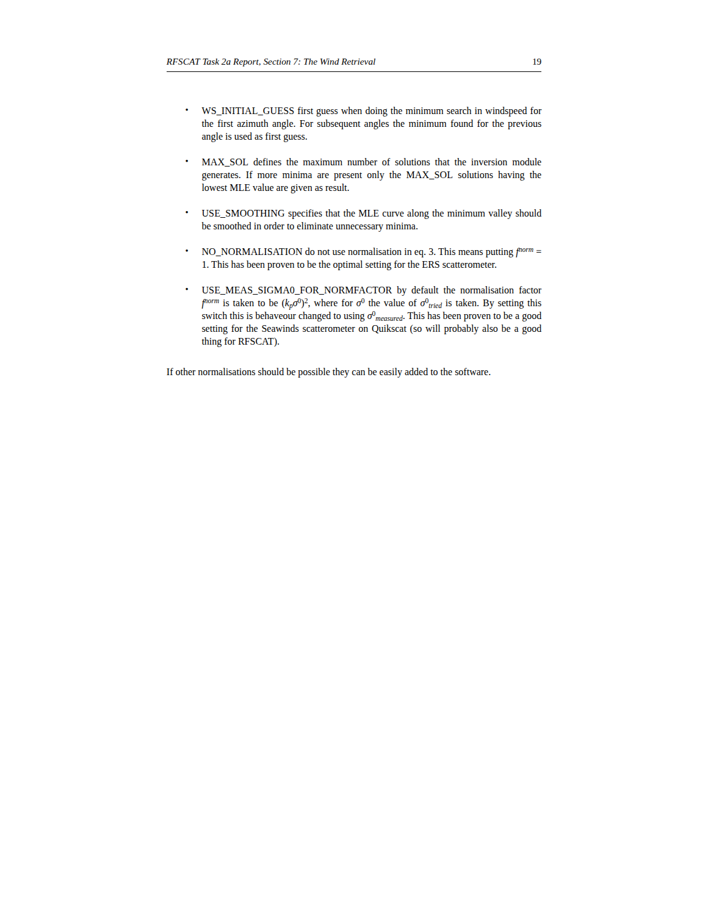RFSCAT Task 2a Report, Section 7: The Wind Retrieval
19
WS_INITIAL_GUESS first guess when doing the minimum search in windspeed for the first azimuth angle. For subsequent angles the minimum found for the previous angle is used as first guess.
MAX_SOL defines the maximum number of solutions that the inversion module generates. If more minima are present only the MAX_SOL solutions having the lowest MLE value are given as result.
USE_SMOOTHING specifies that the MLE curve along the minimum valley should be smoothed in order to eliminate unnecessary minima.
NO_NORMALISATION do not use normalisation in eq. 3. This means putting fnorm = 1. This has been proven to be the optimal setting for the ERS scatterometer.
USE_MEAS_SIGMA0_FOR_NORMFACTOR by default the normalisation factor fnorm is taken to be (kp σ0)2, where for σ0 the value of σ0tried is taken. By setting this switch this is behaveour changed to using σ0measured. This has been proven to be a good setting for the Seawinds scatterometer on Quikscat (so will probably also be a good thing for RFSCAT).
If other normalisations should be possible they can be easily added to the software.